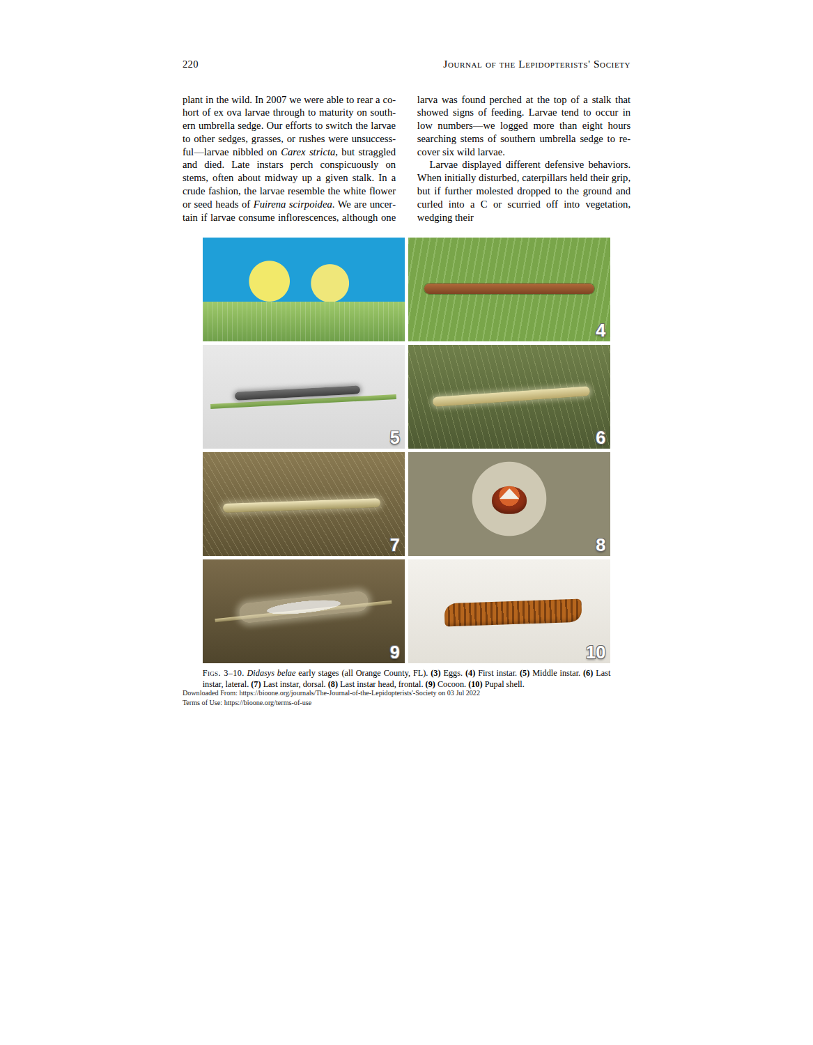220
Journal of the Lepidopterists' Society
plant in the wild. In 2007 we were able to rear a cohort of ex ova larvae through to maturity on southern umbrella sedge. Our efforts to switch the larvae to other sedges, grasses, or rushes were unsuccessful—larvae nibbled on Carex stricta, but straggled and died. Late instars perch conspicuously on stems, often about midway up a given stalk. In a crude fashion, the larvae resemble the white flower or seed heads of Fuirena scirpoidea. We are uncertain if larvae consume inflorescences, although one larva was found perched at the top of a stalk that showed signs of feeding. Larvae tend to occur in low numbers—we logged more than eight hours searching stems of southern umbrella sedge to recover six wild larvae.
Larvae displayed different defensive behaviors. When initially disturbed, caterpillars held their grip, but if further molested dropped to the ground and curled into a C or scurried off into vegetation, wedging their
3
4
5
6
7
8
9
10
Figs. 3–10. Didasys belae early stages (all Orange County, FL). (3) Eggs. (4) First instar. (5) Middle instar. (6) Last instar, lateral. (7) Last instar, dorsal. (8) Last instar head, frontal. (9) Cocoon. (10) Pupal shell.
Downloaded From: https://bioone.org/journals/The-Journal-of-the-Lepidopterists'-Society on 03 Jul 2022
Terms of Use: https://bioone.org/terms-of-use